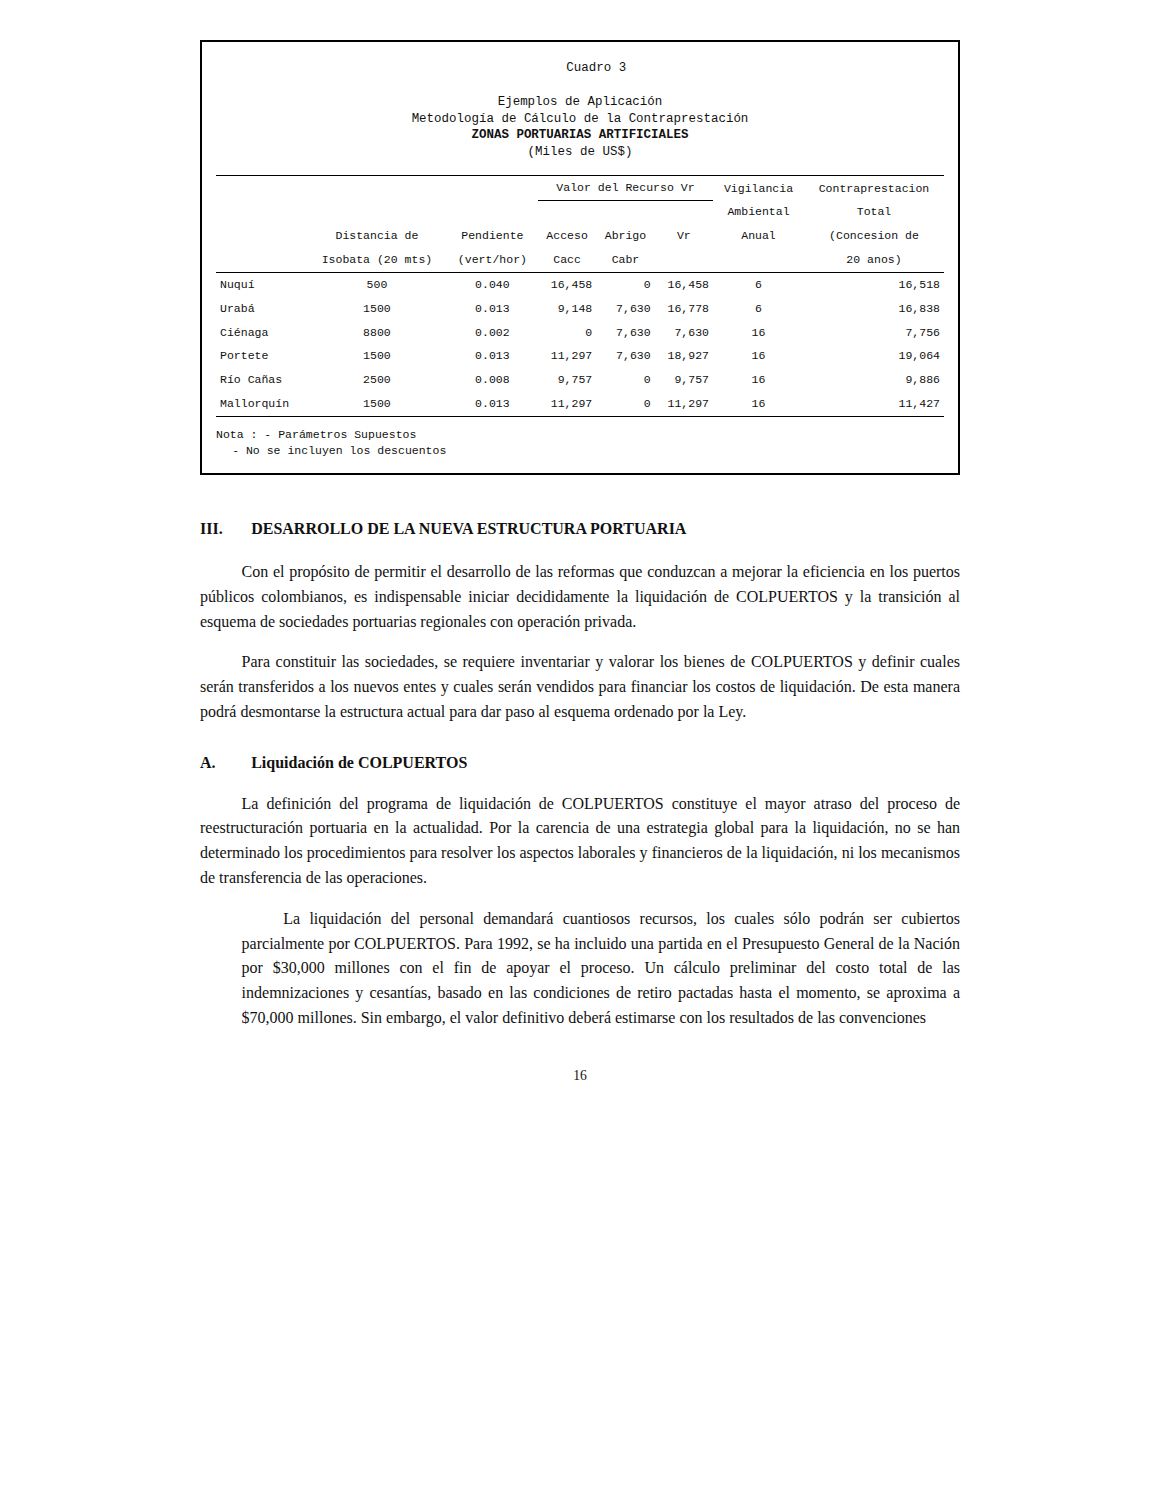Cuadro 3
Ejemplos de Aplicación
Metodología de Cálculo de la Contraprestación
ZONAS PORTUARIAS ARTIFICIALES
(Miles de US$)
| | Valor del Recurso Vr | Vigilancia | Contraprestacion |
| --- | --- | --- | --- |
| | | Ambiental | Total |
| | Distancia de | Pendiente | Acceso | Abrigo | Vr | Anual | (Concesion de |
| | Isobata (20 mts) | (vert/hor) | Cacc | Cabr | | | 20 anos) |
| Nuquí | 500 | 0.040 | 16,458 | 0 | 16,458 | 6 | 16,518 |
| Urabá | 1500 | 0.013 | 9,148 | 7,630 | 16,778 | 6 | 16,838 |
| Ciénaga | 8800 | 0.002 | 0 | 7,630 | 7,630 | 16 | 7,756 |
| Portete | 1500 | 0.013 | 11,297 | 7,630 | 18,927 | 16 | 19,064 |
| Río Cañas | 2500 | 0.008 | 9,757 | 0 | 9,757 | 16 | 9,886 |
| Mallorquín | 1500 | 0.013 | 11,297 | 0 | 11,297 | 16 | 11,427 |
Nota : - Parámetros Supuestos - No se incluyen los descuentos
III. DESARROLLO DE LA NUEVA ESTRUCTURA PORTUARIA
Con el propósito de permitir el desarrollo de las reformas que conduzcan a mejorar la eficiencia en los puertos públicos colombianos, es indispensable iniciar decididamente la liquidación de COLPUERTOS y la transición al esquema de sociedades portuarias regionales con operación privada.
Para constituir las sociedades, se requiere inventariar y valorar los bienes de COLPUERTOS y definir cuales serán transferidos a los nuevos entes y cuales serán vendidos para financiar los costos de liquidación. De esta manera podrá desmontarse la estructura actual para dar paso al esquema ordenado por la Ley.
A. Liquidación de COLPUERTOS
La definición del programa de liquidación de COLPUERTOS constituye el mayor atraso del proceso de reestructuración portuaria en la actualidad. Por la carencia de una estrategia global para la liquidación, no se han determinado los procedimientos para resolver los aspectos laborales y financieros de la liquidación, ni los mecanismos de transferencia de las operaciones.
La liquidación del personal demandará cuantiosos recursos, los cuales sólo podrán ser cubiertos parcialmente por COLPUERTOS. Para 1992, se ha incluido una partida en el Presupuesto General de la Nación por $30,000 millones con el fin de apoyar el proceso. Un cálculo preliminar del costo total de las indemnizaciones y cesantías, basado en las condiciones de retiro pactadas hasta el momento, se aproxima a $70,000 millones. Sin embargo, el valor definitivo deberá estimarse con los resultados de las convenciones
16